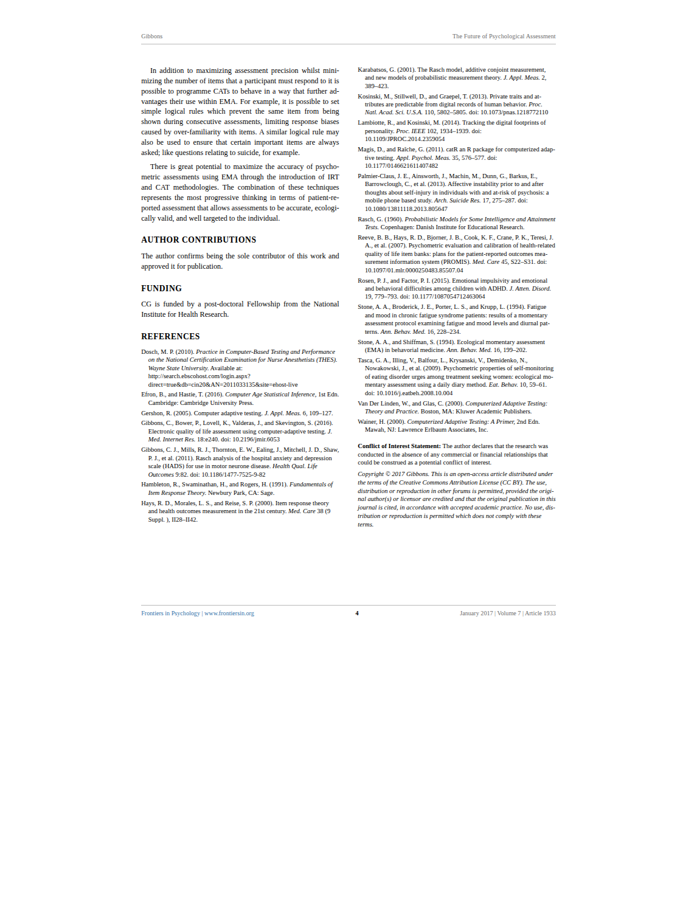Gibbons
The Future of Psychological Assessment
In addition to maximizing assessment precision whilst minimizing the number of items that a participant must respond to it is possible to programme CATs to behave in a way that further advantages their use within EMA. For example, it is possible to set simple logical rules which prevent the same item from being shown during consecutive assessments, limiting response biases caused by over-familiarity with items. A similar logical rule may also be used to ensure that certain important items are always asked; like questions relating to suicide, for example.
There is great potential to maximize the accuracy of psychometric assessments using EMA through the introduction of IRT and CAT methodologies. The combination of these techniques represents the most progressive thinking in terms of patient-reported assessment that allows assessments to be accurate, ecologically valid, and well targeted to the individual.
Author Contributions
The author confirms being the sole contributor of this work and approved it for publication.
Funding
CG is funded by a post-doctoral Fellowship from the National Institute for Health Research.
References
Dosch, M. P. (2010). Practice in Computer-Based Testing and Performance on the National Certification Examination for Nurse Anesthetists (THES). Wayne State University. Available at: http://search.ebscohost.com/login.aspx?direct=true&db=cin20&AN=2011033135&site=ehost-live
Efron, B., and Hastie, T. (2016). Computer Age Statistical Inference, 1st Edn. Cambridge: Cambridge University Press.
Gershon, R. (2005). Computer adaptive testing. J. Appl. Meas. 6, 109–127.
Gibbons, C., Bower, P., Lovell, K., Valderas, J., and Skevington, S. (2016). Electronic quality of life assessment using computer-adaptive testing. J. Med. Internet Res. 18:e240. doi: 10.2196/jmir.6053
Gibbons, C. J., Mills, R. J., Thornton, E. W., Ealing, J., Mitchell, J. D., Shaw, P. J., et al. (2011). Rasch analysis of the hospital anxiety and depression scale (HADS) for use in motor neurone disease. Health Qual. Life Outcomes 9:82. doi: 10.1186/1477-7525-9-82
Hambleton, R., Swaminathan, H., and Rogers, H. (1991). Fundamentals of Item Response Theory. Newbury Park, CA: Sage.
Hays, R. D., Morales, L. S., and Reise, S. P. (2000). Item response theory and health outcomes measurement in the 21st century. Med. Care 38 (9 Suppl. ), II28–II42.
Karabatsos, G. (2001). The Rasch model, additive conjoint measurement, and new models of probabilistic measurement theory. J. Appl. Meas. 2, 389–423.
Kosinski, M., Stillwell, D., and Graepel, T. (2013). Private traits and attributes are predictable from digital records of human behavior. Proc. Natl. Acad. Sci. U.S.A. 110, 5802–5805. doi: 10.1073/pnas.1218772110
Lambiotte, R., and Kosinski, M. (2014). Tracking the digital footprints of personality. Proc. IEEE 102, 1934–1939. doi: 10.1109/JPROC.2014.2359054
Magis, D., and Raîche, G. (2011). catR an R package for computerized adaptive testing. Appl. Psychol. Meas. 35, 576–577. doi: 10.1177/0146621611407482
Palmier-Claus, J. E., Ainsworth, J., Machin, M., Dunn, G., Barkus, E., Barrowclough, C., et al. (2013). Affective instability prior to and after thoughts about self-injury in individuals with and at-risk of psychosis: a mobile phone based study. Arch. Suicide Res. 17, 275–287. doi: 10.1080/13811118.2013.805647
Rasch, G. (1960). Probabilistic Models for Some Intelligence and Attainment Tests. Copenhagen: Danish Institute for Educational Research.
Reeve, B. B., Hays, R. D., Bjorner, J. B., Cook, K. F., Crane, P. K., Teresi, J. A., et al. (2007). Psychometric evaluation and calibration of health-related quality of life item banks: plans for the patient-reported outcomes measurement information system (PROMIS). Med. Care 45, S22–S31. doi: 10.1097/01.mlr.0000250483.85507.04
Rosen, P. J., and Factor, P. I. (2015). Emotional impulsivity and emotional and behavioral difficulties among children with ADHD. J. Atten. Disord. 19, 779–793. doi: 10.1177/1087054712463064
Stone, A. A., Broderick, J. E., Porter, L. S., and Krupp, L. (1994). Fatigue and mood in chronic fatigue syndrome patients: results of a momentary assessment protocol examining fatigue and mood levels and diurnal patterns. Ann. Behav. Med. 16, 228–234.
Stone, A. A., and Shiffman, S. (1994). Ecological momentary assessment (EMA) in behavorial medicine. Ann. Behav. Med. 16, 199–202.
Tasca, G. A., Illing, V., Balfour, L., Krysanski, V., Demidenko, N., Nowakowski, J., et al. (2009). Psychometric properties of self-monitoring of eating disorder urges among treatment seeking women: ecological momentary assessment using a daily diary method. Eat. Behav. 10, 59–61. doi: 10.1016/j.eatbeh.2008.10.004
Van Der Linden, W., and Glas, C. (2000). Computerized Adaptive Testing: Theory and Practice. Boston, MA: Kluwer Academic Publishers.
Wainer, H. (2000). Computerized Adaptive Testing: A Primer, 2nd Edn. Mawah, NJ: Lawrence Erlbaum Associates, Inc.
Conflict of Interest Statement: The author declares that the research was conducted in the absence of any commercial or financial relationships that could be construed as a potential conflict of interest.
Copyright © 2017 Gibbons. This is an open-access article distributed under the terms of the Creative Commons Attribution License (CC BY). The use, distribution or reproduction in other forums is permitted, provided the original author(s) or licensor are credited and that the original publication in this journal is cited, in accordance with accepted academic practice. No use, distribution or reproduction is permitted which does not comply with these terms.
Frontiers in Psychology | www.frontiersin.org
4
January 2017 | Volume 7 | Article 1933